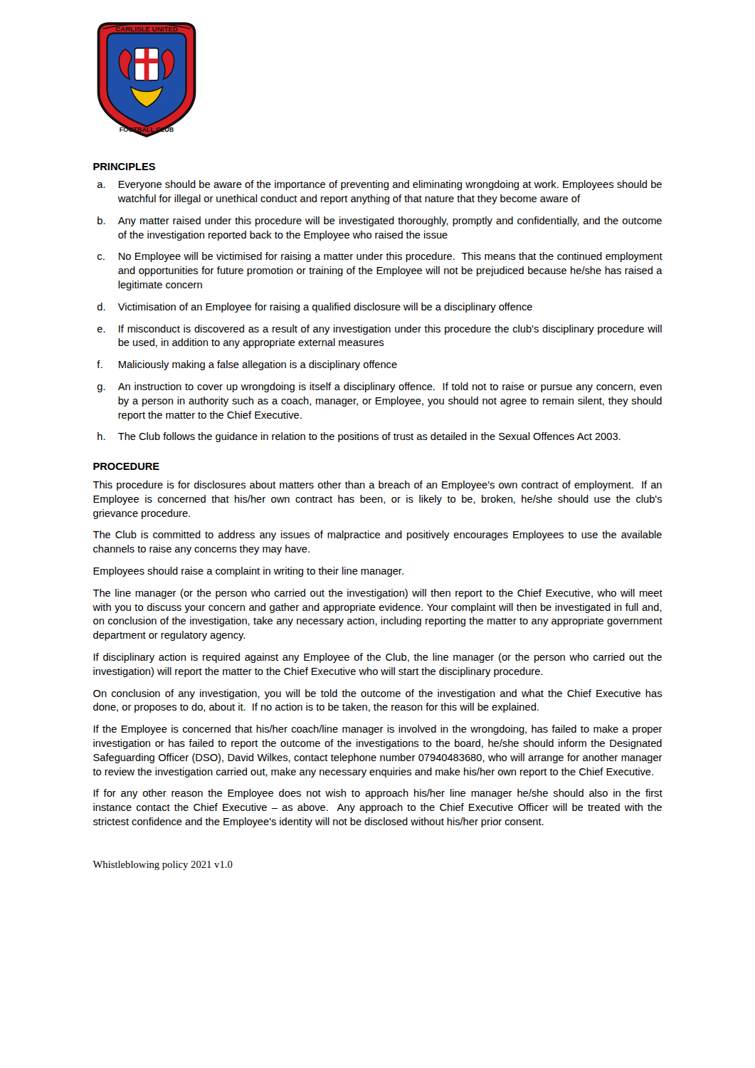Principles
Everyone should be aware of the importance of preventing and eliminating wrongdoing at work. Employees should be watchful for illegal or unethical conduct and report anything of that nature that they become aware of
Any matter raised under this procedure will be investigated thoroughly, promptly and confidentially, and the outcome of the investigation reported back to the Employee who raised the issue
No Employee will be victimised for raising a matter under this procedure. This means that the continued employment and opportunities for future promotion or training of the Employee will not be prejudiced because he/she has raised a legitimate concern
Victimisation of an Employee for raising a qualified disclosure will be a disciplinary offence
If misconduct is discovered as a result of any investigation under this procedure the club's disciplinary procedure will be used, in addition to any appropriate external measures
Maliciously making a false allegation is a disciplinary offence
An instruction to cover up wrongdoing is itself a disciplinary offence. If told not to raise or pursue any concern, even by a person in authority such as a coach, manager, or Employee, you should not agree to remain silent, they should report the matter to the Chief Executive.
The Club follows the guidance in relation to the positions of trust as detailed in the Sexual Offences Act 2003.
Procedure
This procedure is for disclosures about matters other than a breach of an Employee's own contract of employment. If an Employee is concerned that his/her own contract has been, or is likely to be, broken, he/she should use the club's grievance procedure.
The Club is committed to address any issues of malpractice and positively encourages Employees to use the available channels to raise any concerns they may have.
Employees should raise a complaint in writing to their line manager.
The line manager (or the person who carried out the investigation) will then report to the Chief Executive, who will meet with you to discuss your concern and gather and appropriate evidence. Your complaint will then be investigated in full and, on conclusion of the investigation, take any necessary action, including reporting the matter to any appropriate government department or regulatory agency.
If disciplinary action is required against any Employee of the Club, the line manager (or the person who carried out the investigation) will report the matter to the Chief Executive who will start the disciplinary procedure.
On conclusion of any investigation, you will be told the outcome of the investigation and what the Chief Executive has done, or proposes to do, about it. If no action is to be taken, the reason for this will be explained.
If the Employee is concerned that his/her coach/line manager is involved in the wrongdoing, has failed to make a proper investigation or has failed to report the outcome of the investigations to the board, he/she should inform the Designated Safeguarding Officer (DSO), David Wilkes, contact telephone number 07940483680, who will arrange for another manager to review the investigation carried out, make any necessary enquiries and make his/her own report to the Chief Executive.
If for any other reason the Employee does not wish to approach his/her line manager he/she should also in the first instance contact the Chief Executive – as above. Any approach to the Chief Executive Officer will be treated with the strictest confidence and the Employee's identity will not be disclosed without his/her prior consent.
Whistleblowing policy 2021 v1.0